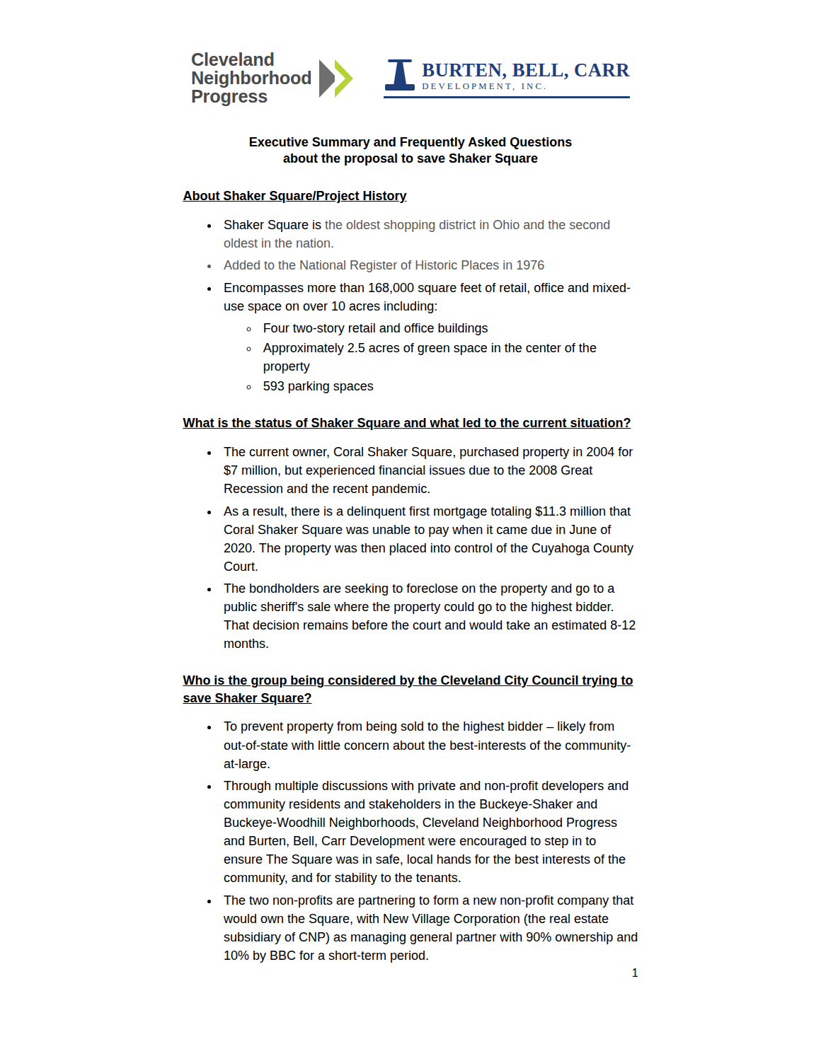Cleveland
Neighborhood
Progress
BURTEN, BELL, CARR
DEVELOPMENT, INC.
Executive Summary and Frequently Asked Questions
about the proposal to save Shaker Square
About Shaker Square/Project History
Shaker Square is the oldest shopping district in Ohio and the second oldest in the nation.
Added to the National Register of Historic Places in 1976
Encompasses more than 168,000 square feet of retail, office and mixed-use space on over 10 acres including:
Four two-story retail and office buildings
Approximately 2.5 acres of green space in the center of the property
593 parking spaces
What is the status of Shaker Square and what led to the current situation?
The current owner, Coral Shaker Square, purchased property in 2004 for $7 million, but experienced financial issues due to the 2008 Great Recession and the recent pandemic.
As a result, there is a delinquent first mortgage totaling $11.3 million that Coral Shaker Square was unable to pay when it came due in June of 2020. The property was then placed into control of the Cuyahoga County Court.
The bondholders are seeking to foreclose on the property and go to a public sheriff's sale where the property could go to the highest bidder. That decision remains before the court and would take an estimated 8-12 months.
Who is the group being considered by the Cleveland City Council trying to save Shaker Square?
To prevent property from being sold to the highest bidder – likely from out-of-state with little concern about the best-interests of the community-at-large.
Through multiple discussions with private and non-profit developers and community residents and stakeholders in the Buckeye-Shaker and Buckeye-Woodhill Neighborhoods, Cleveland Neighborhood Progress and Burten, Bell, Carr Development were encouraged to step in to ensure The Square was in safe, local hands for the best interests of the community, and for stability to the tenants.
The two non-profits are partnering to form a new non-profit company that would own the Square, with New Village Corporation (the real estate subsidiary of CNP) as managing general partner with 90% ownership and 10% by BBC for a short-term period.
1